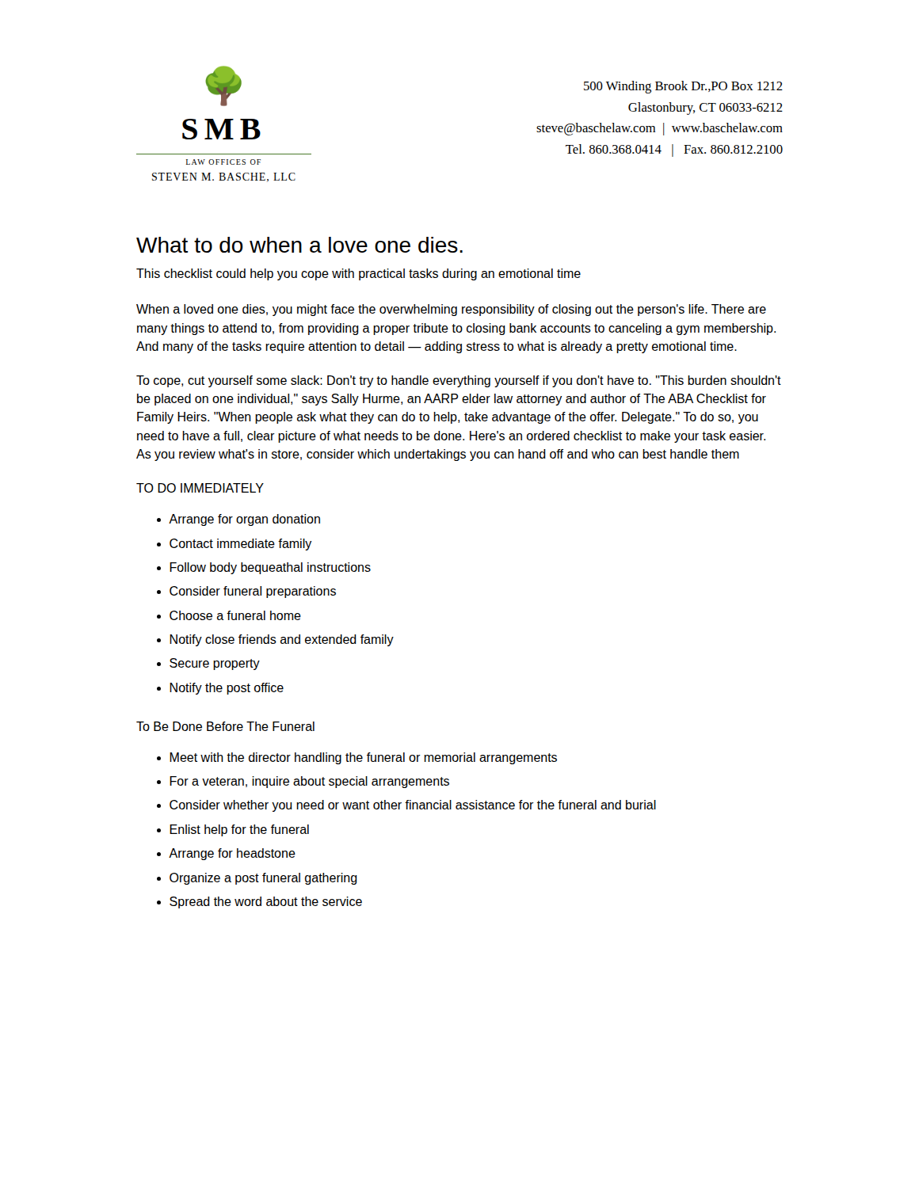🌳
SMB
Law Offices of
Steven M. Basche, LLC
500 Winding Brook Dr.,PO Box 1212
Glastonbury, CT 06033-6212
steve@baschelaw.com | www.baschelaw.com
Tel. 860.368.0414 | Fax. 860.812.2100
What to do when a love one dies.
This checklist could help you cope with practical tasks during an emotional time
When a loved one dies, you might face the overwhelming responsibility of closing out the person's life. There are many things to attend to, from providing a proper tribute to closing bank accounts to canceling a gym membership. And many of the tasks require attention to detail — adding stress to what is already a pretty emotional time.
To cope, cut yourself some slack: Don't try to handle everything yourself if you don't have to. "This burden shouldn't be placed on one individual," says Sally Hurme, an AARP elder law attorney and author of The ABA Checklist for Family Heirs. "When people ask what they can do to help, take advantage of the offer. Delegate." To do so, you need to have a full, clear picture of what needs to be done. Here's an ordered checklist to make your task easier. As you review what's in store, consider which undertakings you can hand off and who can best handle them
TO DO IMMEDIATELY
Arrange for organ donation
Contact immediate family
Follow body bequeathal instructions
Consider funeral preparations
Choose a funeral home
Notify close friends and extended family
Secure property
Notify the post office
To Be Done Before The Funeral
Meet with the director handling the funeral or memorial arrangements
For a veteran, inquire about special arrangements
Consider whether you need or want other financial assistance for the funeral and burial
Enlist help for the funeral
Arrange for headstone
Organize a post funeral gathering
Spread the word about the service